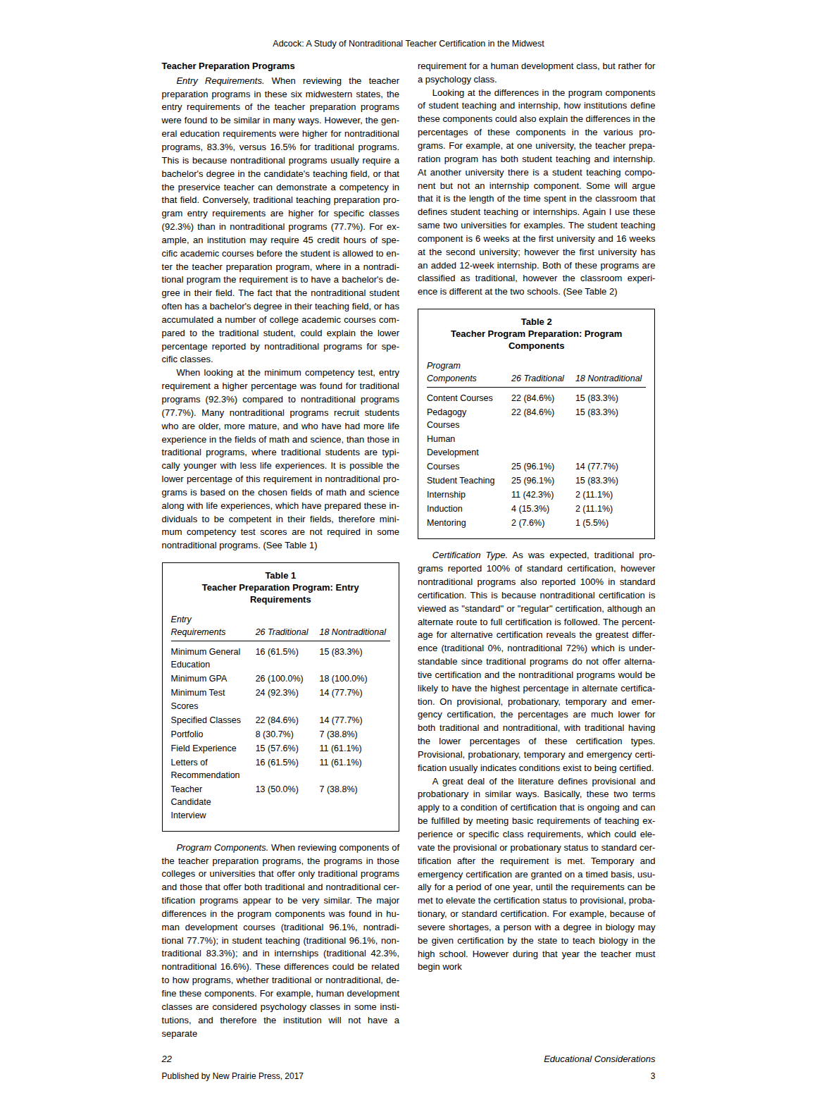Adcock: A Study of Nontraditional Teacher Certification in the Midwest
Teacher Preparation Programs
Entry Requirements. When reviewing the teacher preparation programs in these six midwestern states, the entry requirements of the teacher preparation programs were found to be similar in many ways. However, the general education requirements were higher for nontraditional programs, 83.3%, versus 16.5% for traditional programs. This is because nontraditional programs usually require a bachelor's degree in the candidate's teaching field, or that the preservice teacher can demonstrate a competency in that field. Conversely, traditional teaching preparation program entry requirements are higher for specific classes (92.3%) than in nontraditional programs (77.7%). For example, an institution may require 45 credit hours of specific academic courses before the student is allowed to enter the teacher preparation program, where in a nontraditional program the requirement is to have a bachelor's degree in their field. The fact that the nontraditional student often has a bachelor's degree in their teaching field, or has accumulated a number of college academic courses compared to the traditional student, could explain the lower percentage reported by nontraditional programs for specific classes.
When looking at the minimum competency test, entry requirement a higher percentage was found for traditional programs (92.3%) compared to nontraditional programs (77.7%). Many nontraditional programs recruit students who are older, more mature, and who have had more life experience in the fields of math and science, than those in traditional programs, where traditional students are typically younger with less life experiences. It is possible the lower percentage of this requirement in nontraditional programs is based on the chosen fields of math and science along with life experiences, which have prepared these individuals to be competent in their fields, therefore minimum competency test scores are not required in some nontraditional programs. (See Table 1)
Table 1
Teacher Preparation Program: Entry Requirements
| Entry Requirements | 26 Traditional | 18 Nontraditional |
| --- | --- | --- |
| Minimum General Education | 16 (61.5%) | 15 (83.3%) |
| Minimum GPA | 26 (100.0%) | 18 (100.0%) |
| Minimum Test Scores | 24 (92.3%) | 14 (77.7%) |
| Specified Classes | 22 (84.6%) | 14 (77.7%) |
| Portfolio | 8 (30.7%) | 7 (38.8%) |
| Field Experience | 15 (57.6%) | 11 (61.1%) |
| Letters of Recommendation | 16 (61.5%) | 11 (61.1%) |
| Teacher Candidate Interview | 13 (50.0%) | 7 (38.8%) |
Program Components. When reviewing components of the teacher preparation programs, the programs in those colleges or universities that offer only traditional programs and those that offer both traditional and nontraditional certification programs appear to be very similar. The major differences in the program components was found in human development courses (traditional 96.1%, nontraditional 77.7%); in student teaching (traditional 96.1%, nontraditional 83.3%); and in internships (traditional 42.3%, nontraditional 16.6%). These differences could be related to how programs, whether traditional or nontraditional, define these components. For example, human development classes are considered psychology classes in some institutions, and therefore the institution will not have a separate
requirement for a human development class, but rather for a psychology class.
Looking at the differences in the program components of student teaching and internship, how institutions define these components could also explain the differences in the percentages of these components in the various programs. For example, at one university, the teacher preparation program has both student teaching and internship. At another university there is a student teaching component but not an internship component. Some will argue that it is the length of the time spent in the classroom that defines student teaching or internships. Again I use these same two universities for examples. The student teaching component is 6 weeks at the first university and 16 weeks at the second university; however the first university has an added 12-week internship. Both of these programs are classified as traditional, however the classroom experience is different at the two schools. (See Table 2)
Table 2
Teacher Program Preparation: Program Components
| Program Components | 26 Traditional | 18 Nontraditional |
| --- | --- | --- |
| Content Courses | 22 (84.6%) | 15 (83.3%) |
| Pedagogy Courses | 22 (84.6%) | 15 (83.3%) |
| Human Development | | |
| Courses | 25 (96.1%) | 14 (77.7%) |
| Student Teaching | 25 (96.1%) | 15 (83.3%) |
| Internship | 11 (42.3%) | 2 (11.1%) |
| Induction | 4 (15.3%) | 2 (11.1%) |
| Mentoring | 2 (7.6%) | 1 (5.5%) |
Certification Type. As was expected, traditional programs reported 100% of standard certification, however nontraditional programs also reported 100% in standard certification. This is because nontraditional certification is viewed as "standard" or "regular" certification, although an alternate route to full certification is followed. The percentage for alternative certification reveals the greatest difference (traditional 0%, nontraditional 72%) which is understandable since traditional programs do not offer alternative certification and the nontraditional programs would be likely to have the highest percentage in alternate certification. On provisional, probationary, temporary and emergency certification, the percentages are much lower for both traditional and nontraditional, with traditional having the lower percentages of these certification types. Provisional, probationary, temporary and emergency certification usually indicates conditions exist to being certified.
A great deal of the literature defines provisional and probationary in similar ways. Basically, these two terms apply to a condition of certification that is ongoing and can be fulfilled by meeting basic requirements of teaching experience or specific class requirements, which could elevate the provisional or probationary status to standard certification after the requirement is met. Temporary and emergency certification are granted on a timed basis, usually for a period of one year, until the requirements can be met to elevate the certification status to provisional, probationary, or standard certification. For example, because of severe shortages, a person with a degree in biology may be given certification by the state to teach biology in the high school. However during that year the teacher must begin work
22
Educational Considerations
Published by New Prairie Press, 2017
3